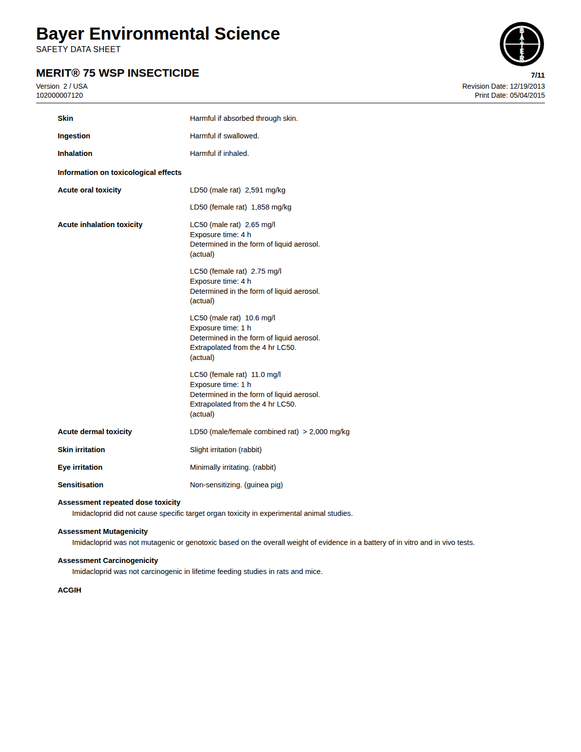Bayer Environmental Science
SAFETY DATA SHEET
B A Y E R
MERIT® 75 WSP INSECTICIDE
7/11
Version 2 / USA
102000007120
Revision Date: 12/19/2013
Print Date: 05/04/2015
| Skin | Harmful if absorbed through skin. |
| Ingestion | Harmful if swallowed. |
| Inhalation | Harmful if inhaled. |
Information on toxicological effects
| Acute oral toxicity | LD50 (male rat) 2,591 mg/kg LD50 (female rat) 1,858 mg/kg |
| Acute inhalation toxicity | LC50 (male rat) 2.65 mg/l Exposure time: 4 h Determined in the form of liquid aerosol. (actual) LC50 (female rat) 2.75 mg/l Exposure time: 4 h Determined in the form of liquid aerosol. (actual) LC50 (male rat) 10.6 mg/l Exposure time: 1 h Determined in the form of liquid aerosol. Extrapolated from the 4 hr LC50. (actual) LC50 (female rat) 11.0 mg/l Exposure time: 1 h Determined in the form of liquid aerosol. Extrapolated from the 4 hr LC50. (actual) |
| Acute dermal toxicity | LD50 (male/female combined rat) > 2,000 mg/kg |
| Skin irritation | Slight irritation (rabbit) |
| Eye irritation | Minimally irritating. (rabbit) |
| Sensitisation | Non-sensitizing. (guinea pig) |
Assessment repeated dose toxicity
Imidacloprid did not cause specific target organ toxicity in experimental animal studies.
Assessment Mutagenicity
Imidacloprid was not mutagenic or genotoxic based on the overall weight of evidence in a battery of in vitro and in vivo tests.
Assessment Carcinogenicity
Imidacloprid was not carcinogenic in lifetime feeding studies in rats and mice.
ACGIH